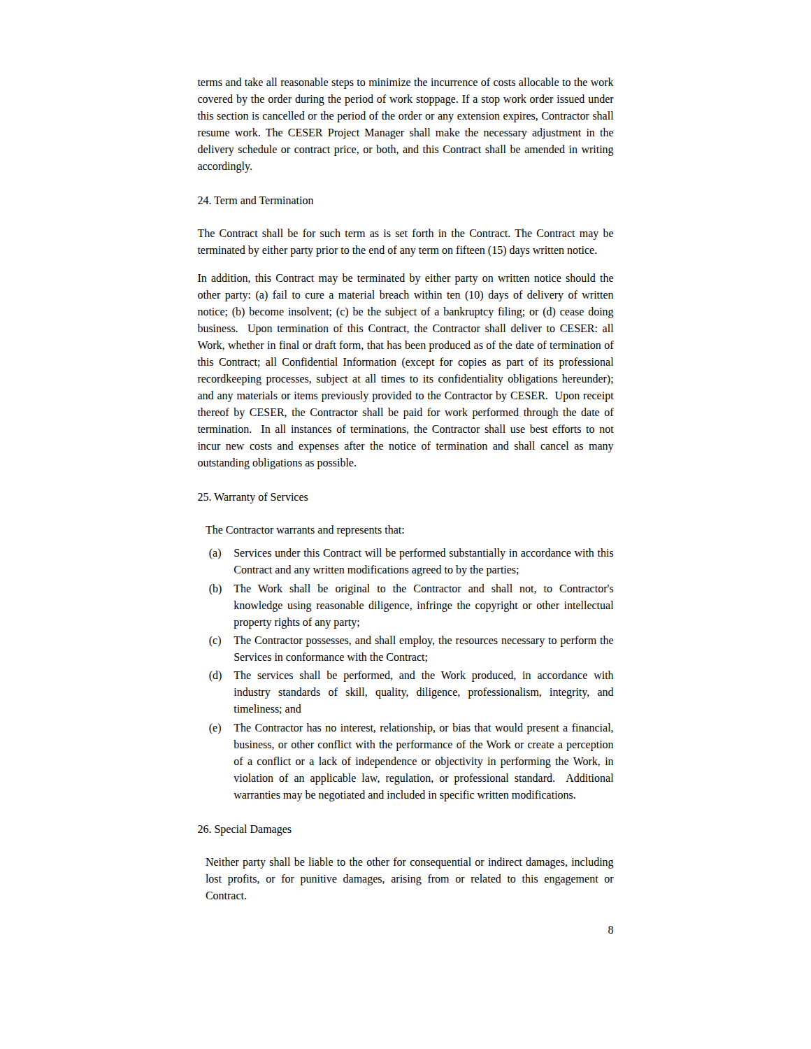terms and take all reasonable steps to minimize the incurrence of costs allocable to the work covered by the order during the period of work stoppage. If a stop work order issued under this section is cancelled or the period of the order or any extension expires, Contractor shall resume work. The CESER Project Manager shall make the necessary adjustment in the delivery schedule or contract price, or both, and this Contract shall be amended in writing accordingly.
24. Term and Termination
The Contract shall be for such term as is set forth in the Contract. The Contract may be terminated by either party prior to the end of any term on fifteen (15) days written notice.
In addition, this Contract may be terminated by either party on written notice should the other party: (a) fail to cure a material breach within ten (10) days of delivery of written notice; (b) become insolvent; (c) be the subject of a bankruptcy filing; or (d) cease doing business. Upon termination of this Contract, the Contractor shall deliver to CESER: all Work, whether in final or draft form, that has been produced as of the date of termination of this Contract; all Confidential Information (except for copies as part of its professional recordkeeping processes, subject at all times to its confidentiality obligations hereunder); and any materials or items previously provided to the Contractor by CESER. Upon receipt thereof by CESER, the Contractor shall be paid for work performed through the date of termination. In all instances of terminations, the Contractor shall use best efforts to not incur new costs and expenses after the notice of termination and shall cancel as many outstanding obligations as possible.
25. Warranty of Services
The Contractor warrants and represents that:
(a) Services under this Contract will be performed substantially in accordance with this Contract and any written modifications agreed to by the parties;
(b) The Work shall be original to the Contractor and shall not, to Contractor's knowledge using reasonable diligence, infringe the copyright or other intellectual property rights of any party;
(c) The Contractor possesses, and shall employ, the resources necessary to perform the Services in conformance with the Contract;
(d) The services shall be performed, and the Work produced, in accordance with industry standards of skill, quality, diligence, professionalism, integrity, and timeliness; and
(e) The Contractor has no interest, relationship, or bias that would present a financial, business, or other conflict with the performance of the Work or create a perception of a conflict or a lack of independence or objectivity in performing the Work, in violation of an applicable law, regulation, or professional standard. Additional warranties may be negotiated and included in specific written modifications.
26. Special Damages
Neither party shall be liable to the other for consequential or indirect damages, including lost profits, or for punitive damages, arising from or related to this engagement or Contract.
8